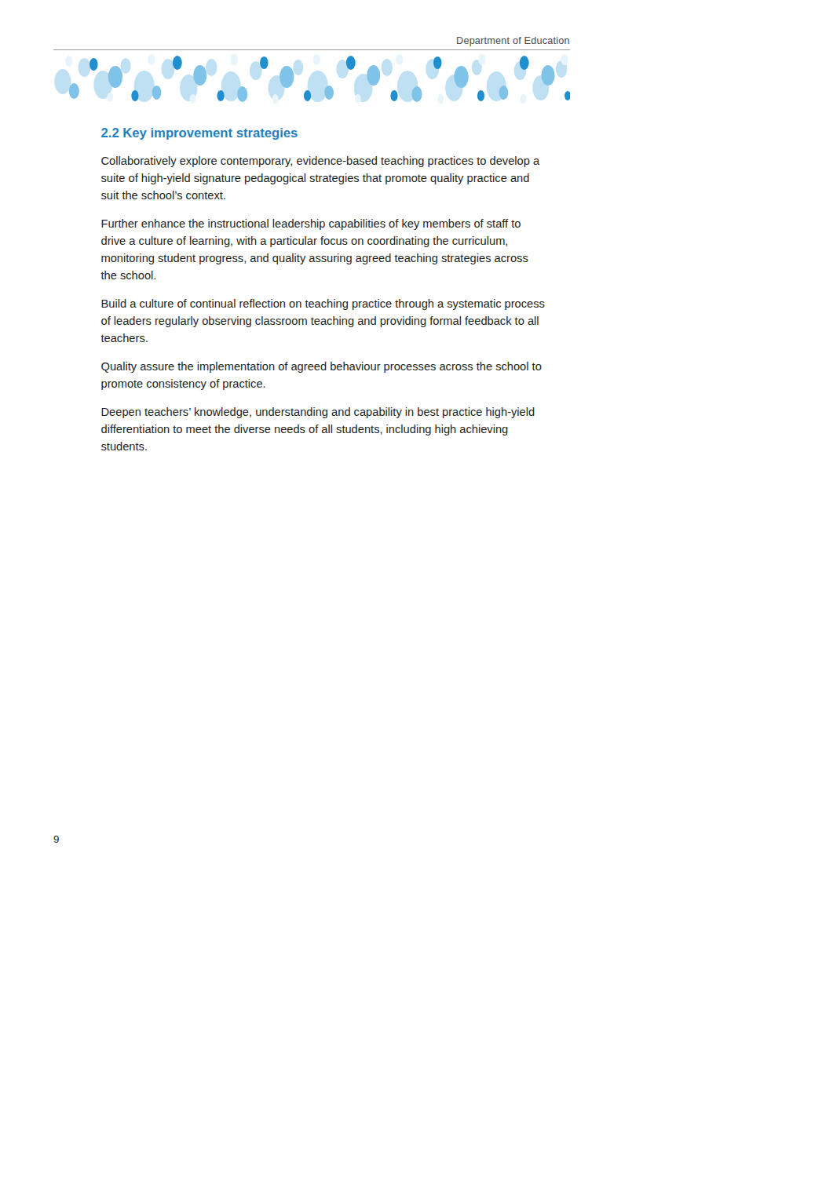Department of Education
2.2 Key improvement strategies
Collaboratively explore contemporary, evidence-based teaching practices to develop a suite of high-yield signature pedagogical strategies that promote quality practice and suit the school’s context.
Further enhance the instructional leadership capabilities of key members of staff to drive a culture of learning, with a particular focus on coordinating the curriculum, monitoring student progress, and quality assuring agreed teaching strategies across the school.
Build a culture of continual reflection on teaching practice through a systematic process of leaders regularly observing classroom teaching and providing formal feedback to all teachers.
Quality assure the implementation of agreed behaviour processes across the school to promote consistency of practice.
Deepen teachers’ knowledge, understanding and capability in best practice high-yield differentiation to meet the diverse needs of all students, including high achieving students.
9